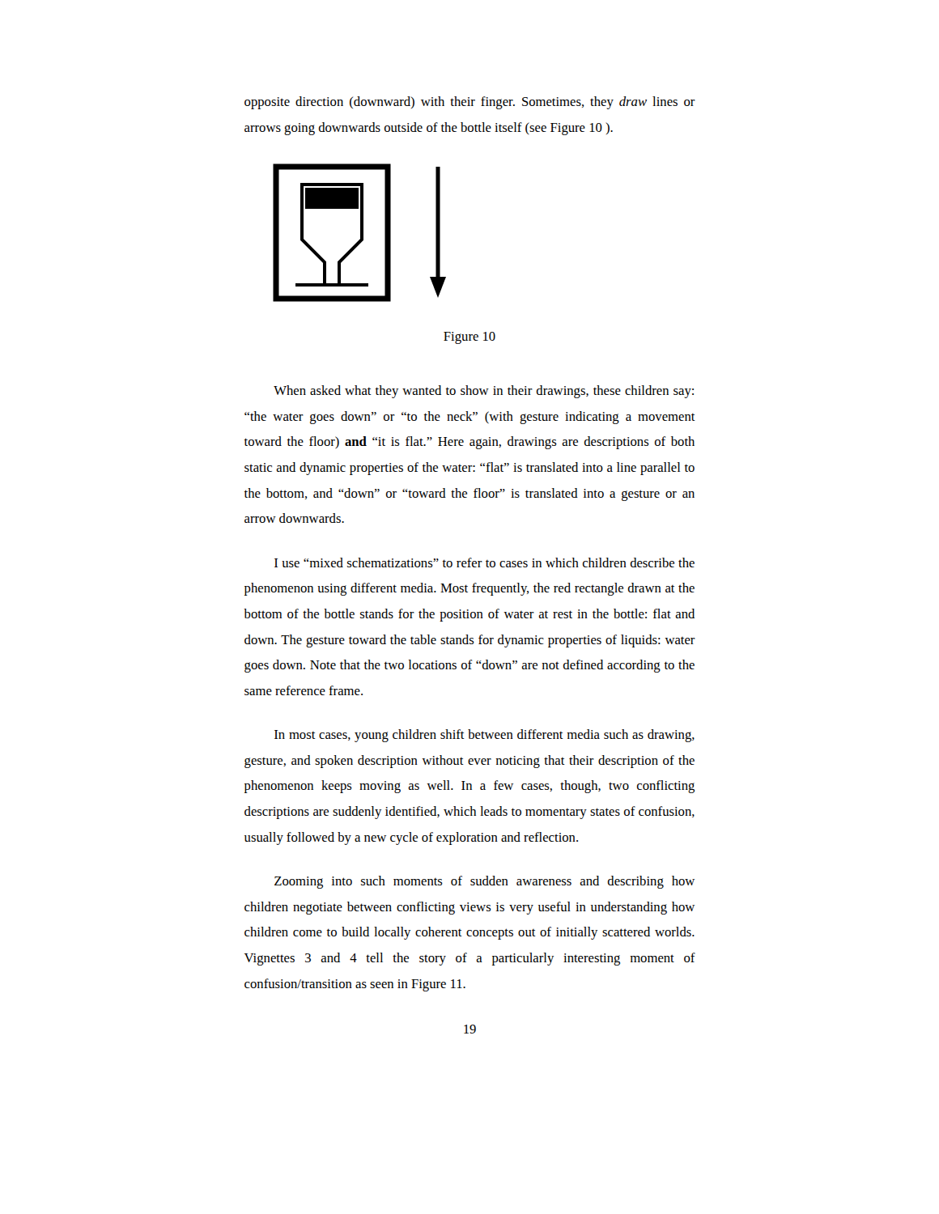opposite direction (downward) with their finger. Sometimes, they draw lines or arrows going downwards outside of the bottle itself (see Figure 10 ).
Figure 10
When asked what they wanted to show in their drawings, these children say: “the water goes down” or “to the neck” (with gesture indicating a movement toward the floor) and “it is flat.” Here again, drawings are descriptions of both static and dynamic properties of the water: “flat” is translated into a line parallel to the bottom, and “down” or “toward the floor” is translated into a gesture or an arrow downwards.
I use “mixed schematizations” to refer to cases in which children describe the phenomenon using different media. Most frequently, the red rectangle drawn at the bottom of the bottle stands for the position of water at rest in the bottle: flat and down. The gesture toward the table stands for dynamic properties of liquids: water goes down. Note that the two locations of “down” are not defined according to the same reference frame.
In most cases, young children shift between different media such as drawing, gesture, and spoken description without ever noticing that their description of the phenomenon keeps moving as well. In a few cases, though, two conflicting descriptions are suddenly identified, which leads to momentary states of confusion, usually followed by a new cycle of exploration and reflection.
Zooming into such moments of sudden awareness and describing how children negotiate between conflicting views is very useful in understanding how children come to build locally coherent concepts out of initially scattered worlds. Vignettes 3 and 4 tell the story of a particularly interesting moment of confusion/transition as seen in Figure 11.
19